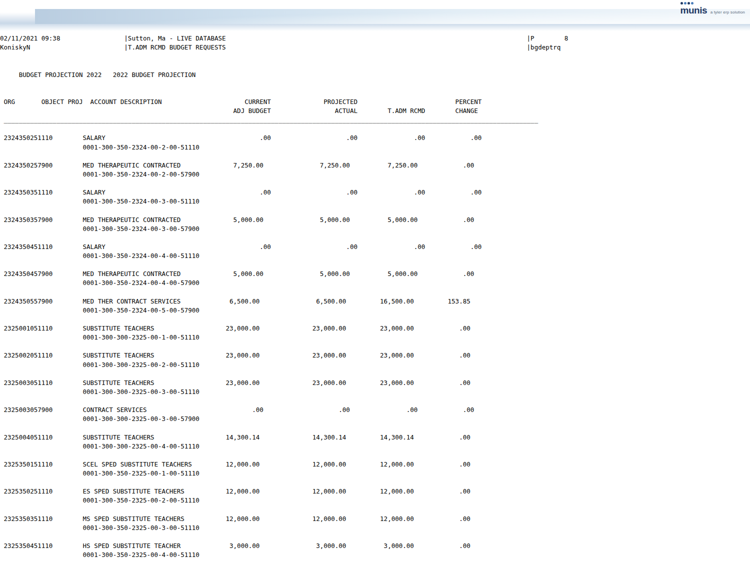munis a tyler erp solution
02/11/2021 09:38                 |Sutton, Ma - LIVE DATABASE                                                                                |P        8
KoniskyN                         |T.ADM RCMD BUDGET REQUESTS                                                                                |bgdeptrq


     BUDGET PROJECTION 2022   2022 BUDGET PROJECTION


 ORG       OBJECT PROJ  ACCOUNT DESCRIPTION                      CURRENT              PROJECTED                          PERCENT
                                                              ADJ BUDGET                 ACTUAL        T.ADM RCMD        CHANGE
 ______________________________________________________________________________________________________________________________________________

 2324350251110        SALARY                                         .00                    .00               .00            .00
                      0001-300-350-2324-00-2-00-51110

 2324350257900        MED THERAPEUTIC CONTRACTED              7,250.00               7,250.00          7,250.00            .00
                      0001-300-350-2324-00-2-00-57900

 2324350351110        SALARY                                         .00                    .00               .00            .00
                      0001-300-350-2324-00-3-00-51110

 2324350357900        MED THERAPEUTIC CONTRACTED              5,000.00               5,000.00          5,000.00            .00
                      0001-300-350-2324-00-3-00-57900

 2324350451110        SALARY                                         .00                    .00               .00            .00
                      0001-300-350-2324-00-4-00-51110

 2324350457900        MED THERAPEUTIC CONTRACTED              5,000.00               5,000.00          5,000.00            .00
                      0001-300-350-2324-00-4-00-57900

 2324350557900        MED THER CONTRACT SERVICES             6,500.00               6,500.00         16,500.00         153.85
                      0001-300-350-2324-00-5-00-57900

 2325001051110        SUBSTITUTE TEACHERS                   23,000.00              23,000.00         23,000.00            .00
                      0001-300-300-2325-00-1-00-51110

 2325002051110        SUBSTITUTE TEACHERS                   23,000.00              23,000.00         23,000.00            .00
                      0001-300-300-2325-00-2-00-51110

 2325003051110        SUBSTITUTE TEACHERS                   23,000.00              23,000.00         23,000.00            .00
                      0001-300-300-2325-00-3-00-51110

 2325003057900        CONTRACT SERVICES                            .00                    .00               .00            .00
                      0001-300-300-2325-00-3-00-57900

 2325004051110        SUBSTITUTE TEACHERS                   14,300.14              14,300.14         14,300.14            .00
                      0001-300-300-2325-00-4-00-51110

 2325350151110        SCEL SPED SUBSTITUTE TEACHERS         12,000.00              12,000.00         12,000.00            .00
                      0001-300-350-2325-00-1-00-51110

 2325350251110        ES SPED SUBSTITUTE TEACHERS           12,000.00              12,000.00         12,000.00            .00
                      0001-300-350-2325-00-2-00-51110

 2325350351110        MS SPED SUBSTITUTE TEACHERS           12,000.00              12,000.00         12,000.00            .00
                      0001-300-350-2325-00-3-00-51110

 2325350451110        HS SPED SUBSTITUTE TEACHER             3,000.00               3,000.00          3,000.00            .00
                      0001-300-350-2325-00-4-00-51110